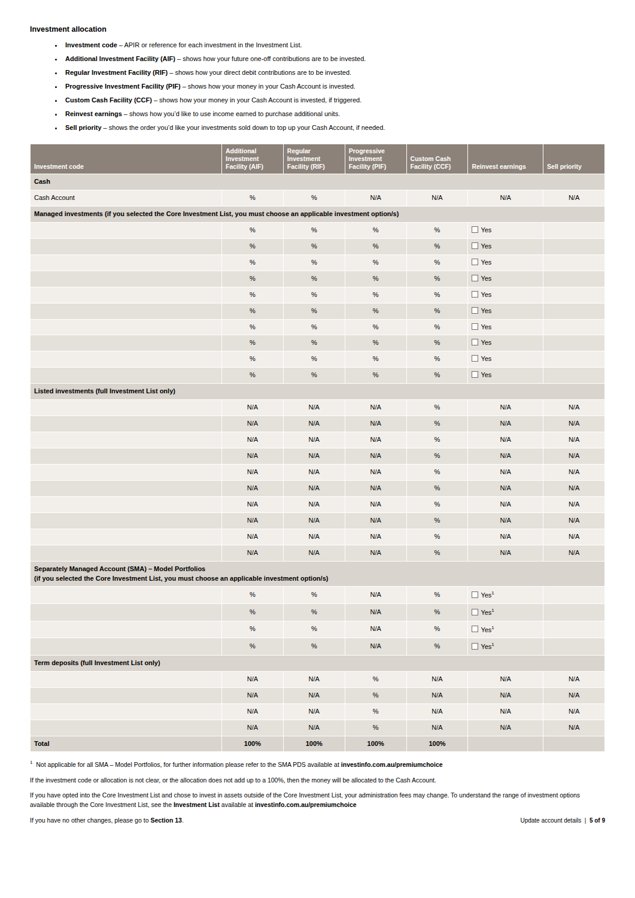Investment allocation
Investment code – APIR or reference for each investment in the Investment List.
Additional Investment Facility (AIF) – shows how your future one-off contributions are to be invested.
Regular Investment Facility (RIF) – shows how your direct debit contributions are to be invested.
Progressive Investment Facility (PIF) – shows how your money in your Cash Account is invested.
Custom Cash Facility (CCF) – shows how your money in your Cash Account is invested, if triggered.
Reinvest earnings – shows how you’d like to use income earned to purchase additional units.
Sell priority – shows the order you’d like your investments sold down to top up your Cash Account, if needed.
| Investment code | Additional Investment Facility (AIF) | Regular Investment Facility (RIF) | Progressive Investment Facility (PIF) | Custom Cash Facility (CCF) | Reinvest earnings | Sell priority |
| --- | --- | --- | --- | --- | --- | --- |
| Cash |
| Cash Account | % | % | N/A | N/A | N/A | N/A |
| Managed investments (if you selected the Core Investment List, you must choose an applicable investment option/s) |
| | % | % | % | % | Yes | |
| | % | % | % | % | Yes | |
| | % | % | % | % | Yes | |
| | % | % | % | % | Yes | |
| | % | % | % | % | Yes | |
| | % | % | % | % | Yes | |
| | % | % | % | % | Yes | |
| | % | % | % | % | Yes | |
| | % | % | % | % | Yes | |
| | % | % | % | % | Yes | |
| Listed investments (full Investment List only) |
| | N/A | N/A | N/A | % | N/A | N/A |
| | N/A | N/A | N/A | % | N/A | N/A |
| | N/A | N/A | N/A | % | N/A | N/A |
| | N/A | N/A | N/A | % | N/A | N/A |
| | N/A | N/A | N/A | % | N/A | N/A |
| | N/A | N/A | N/A | % | N/A | N/A |
| | N/A | N/A | N/A | % | N/A | N/A |
| | N/A | N/A | N/A | % | N/A | N/A |
| | N/A | N/A | N/A | % | N/A | N/A |
| | N/A | N/A | N/A | % | N/A | N/A |
| Separately Managed Account (SMA) – Model Portfolios (if you selected the Core Investment List, you must choose an applicable investment option/s) |
| | % | % | N/A | % | Yes 1 | |
| | % | % | N/A | % | Yes 1 | |
| | % | % | N/A | % | Yes 1 | |
| | % | % | N/A | % | Yes 1 | |
| Term deposits (full Investment List only) |
| | N/A | N/A | % | N/A | N/A | N/A |
| | N/A | N/A | % | N/A | N/A | N/A |
| | N/A | N/A | % | N/A | N/A | N/A |
| | N/A | N/A | % | N/A | N/A | N/A |
| Total | 100% | 100% | 100% | 100% | | |
1 Not applicable for all SMA – Model Portfolios, for further information please refer to the SMA PDS available at investinfo.com.au/premiumchoice
If the investment code or allocation is not clear, or the allocation does not add up to a 100%, then the money will be allocated to the Cash Account.
If you have opted into the Core Investment List and chose to invest in assets outside of the Core Investment List, your administration fees may change. To understand the range of investment options available through the Core Investment List, see the Investment List available at investinfo.com.au/premiumchoice
If you have no other changes, please go to Section 13. Update account details | 5 of 9